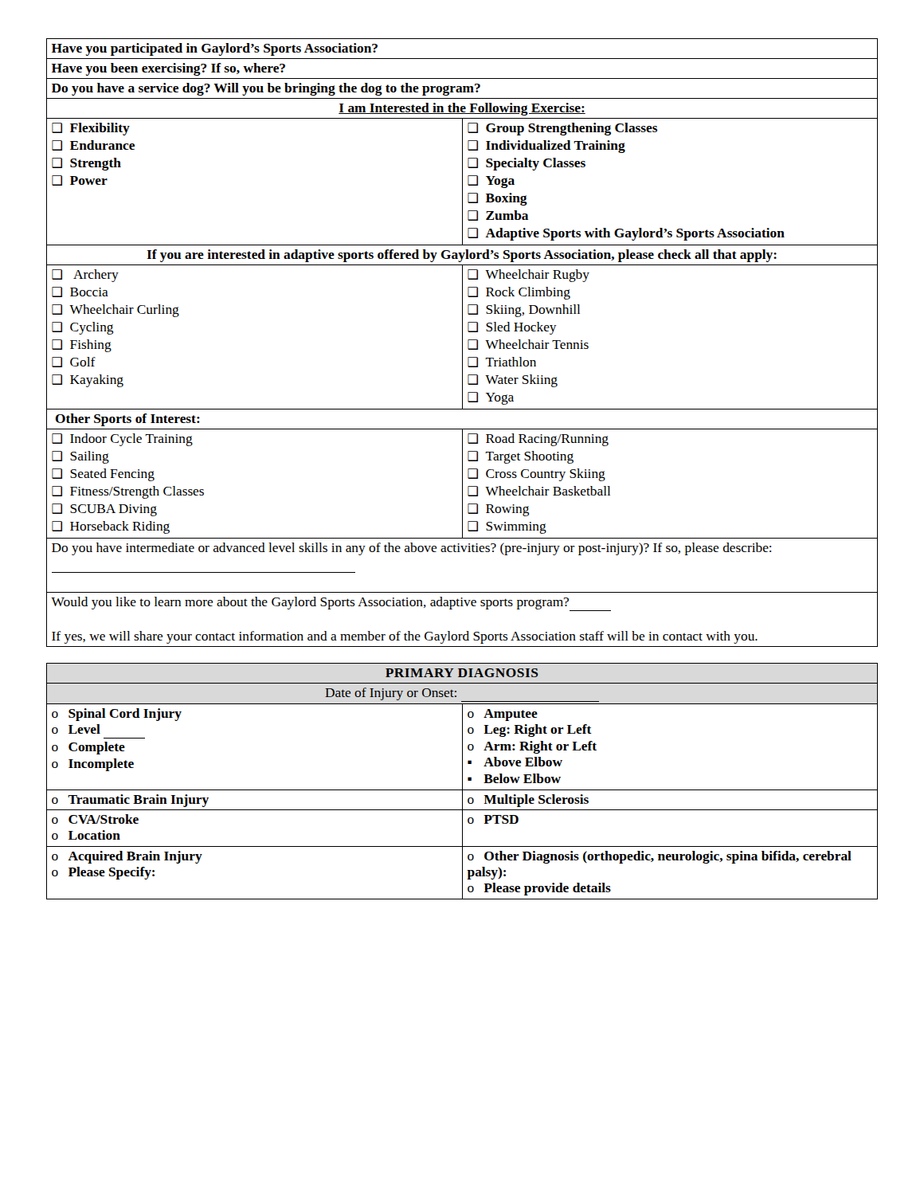| Have you participated in Gaylord’s Sports Association? |
| Have you been exercising? If so, where? |
| Do you have a service dog? Will you be bringing the dog to the program? |
| I am Interested in the Following Exercise: |
| ❑ Flexibility ❑ Endurance ❑ Strength ❑ Power | ❑ Group Strengthening Classes ❑ Individualized Training ❑ Specialty Classes ❑ Yoga ❑ Boxing ❑ Zumba ❑ Adaptive Sports with Gaylord’s Sports Association |
| If you are interested in adaptive sports offered by Gaylord’s Sports Association, please check all that apply: |
| ❑ Archery ❑ Boccia ❑ Wheelchair Curling ❑ Cycling ❑ Fishing ❑ Golf ❑ Kayaking | ❑ Wheelchair Rugby ❑ Rock Climbing ❑ Skiing, Downhill ❑ Sled Hockey ❑ Wheelchair Tennis ❑ Triathlon ❑ Water Skiing ❑ Yoga |
| Other Sports of Interest: |
| ❑ Indoor Cycle Training ❑ Sailing ❑ Seated Fencing ❑ Fitness/Strength Classes ❑ SCUBA Diving ❑ Horseback Riding | ❑ Road Racing/Running ❑ Target Shooting ❑ Cross Country Skiing ❑ Wheelchair Basketball ❑ Rowing ❑ Swimming |
| Do you have intermediate or advanced level skills in any of the above activities? (pre-injury or post-injury)? If so, please describe: |
| Would you like to learn more about the Gaylord Sports Association, adaptive sports program? If yes, we will share your contact information and a member of the Gaylord Sports Association staff will be in contact with you. |
| PRIMARY DIAGNOSIS |
| Date of Injury or Onset: |
| o Spinal Cord Injury o Level o Complete o Incomplete | o Amputee o Leg: Right or Left o Arm: Right or Left ▪ Above Elbow ▪ Below Elbow |
| o Traumatic Brain Injury | o Multiple Sclerosis |
| o CVA/Stroke o Location | o PTSD |
| o Acquired Brain Injury o Please Specify: | o Other Diagnosis (orthopedic, neurologic, spina bifida, cerebral palsy): o Please provide details |